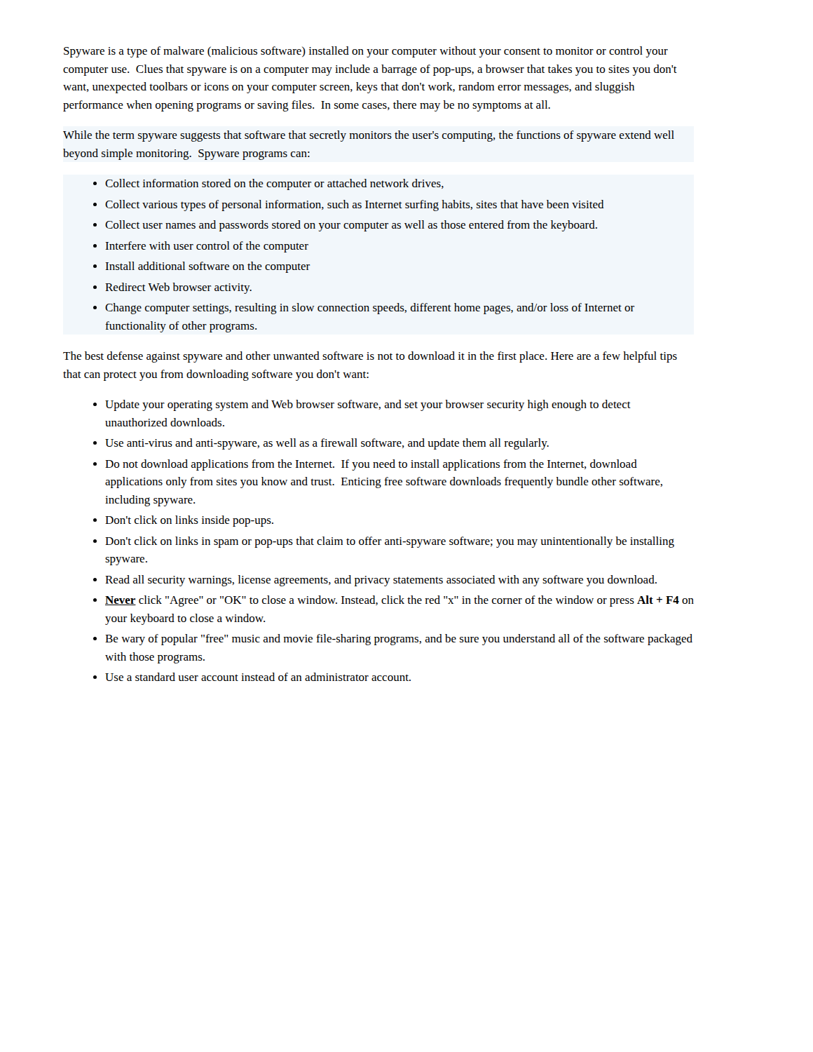Spyware is a type of malware (malicious software) installed on your computer without your consent to monitor or control your computer use. Clues that spyware is on a computer may include a barrage of pop-ups, a browser that takes you to sites you don't want, unexpected toolbars or icons on your computer screen, keys that don't work, random error messages, and sluggish performance when opening programs or saving files. In some cases, there may be no symptoms at all.
While the term spyware suggests that software that secretly monitors the user's computing, the functions of spyware extend well beyond simple monitoring. Spyware programs can:
Collect information stored on the computer or attached network drives,
Collect various types of personal information, such as Internet surfing habits, sites that have been visited
Collect user names and passwords stored on your computer as well as those entered from the keyboard.
Interfere with user control of the computer
Install additional software on the computer
Redirect Web browser activity.
Change computer settings, resulting in slow connection speeds, different home pages, and/or loss of Internet or functionality of other programs.
The best defense against spyware and other unwanted software is not to download it in the first place. Here are a few helpful tips that can protect you from downloading software you don't want:
Update your operating system and Web browser software, and set your browser security high enough to detect unauthorized downloads.
Use anti-virus and anti-spyware, as well as a firewall software, and update them all regularly.
Do not download applications from the Internet. If you need to install applications from the Internet, download applications only from sites you know and trust. Enticing free software downloads frequently bundle other software, including spyware.
Don't click on links inside pop-ups.
Don't click on links in spam or pop-ups that claim to offer anti-spyware software; you may unintentionally be installing spyware.
Read all security warnings, license agreements, and privacy statements associated with any software you download.
Never click "Agree" or "OK" to close a window. Instead, click the red "x" in the corner of the window or press Alt + F4 on your keyboard to close a window.
Be wary of popular "free" music and movie file-sharing programs, and be sure you understand all of the software packaged with those programs.
Use a standard user account instead of an administrator account.